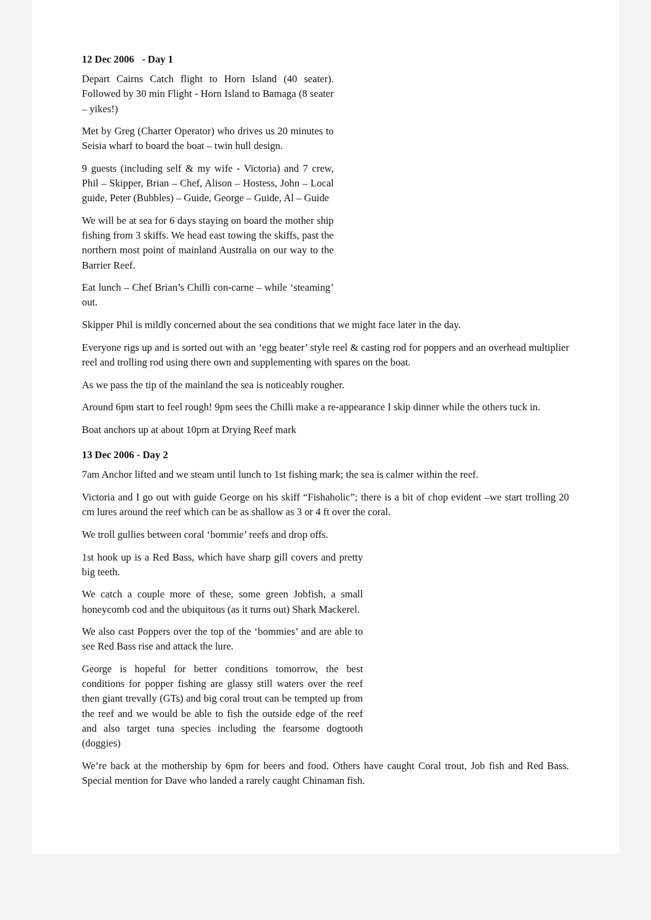12 Dec 2006 - Day 1
Depart Cairns Catch flight to Horn Island (40 seater). Followed by 30 min Flight - Horn Island to Bamaga (8 seater – yikes!)
Met by Greg (Charter Operator) who drives us 20 minutes to Seisia wharf to board the boat – twin hull design.
9 guests (including self & my wife - Victoria) and 7 crew, Phil – Skipper, Brian – Chef, Alison – Hostess, John – Local guide, Peter (Bubbles) – Guide, George – Guide, Al – Guide
We will be at sea for 6 days staying on board the mother ship fishing from 3 skiffs. We head east towing the skiffs, past the northern most point of mainland Australia on our way to the Barrier Reef.
Eat lunch – Chef Brian’s Chilli con-carne – while ‘steaming’ out.
Skipper Phil is mildly concerned about the sea conditions that we might face later in the day.
Everyone rigs up and is sorted out with an ‘egg beater’ style reel & casting rod for poppers and an overhead multiplier reel and trolling rod using there own and supplementing with spares on the boat.
As we pass the tip of the mainland the sea is noticeably rougher.
Around 6pm start to feel rough! 9pm sees the Chilli make a re-appearance I skip dinner while the others tuck in.
Boat anchors up at about 10pm at Drying Reef mark
13 Dec 2006 - Day 2
7am Anchor lifted and we steam until lunch to 1st fishing mark; the sea is calmer within the reef.
Victoria and I go out with guide George on his skiff “Fishaholic”; there is a bit of chop evident –we start trolling 20 cm lures around the reef which can be as shallow as 3 or 4 ft over the coral.
We troll gullies between coral ‘bommie’ reefs and drop offs.
1st hook up is a Red Bass, which have sharp gill covers and pretty big teeth.
We catch a couple more of these, some green Jobfish, a small honeycomb cod and the ubiquitous (as it turns out) Shark Mackerel.
We also cast Poppers over the top of the ‘bommies’ and are able to see Red Bass rise and attack the lure.
George is hopeful for better conditions tomorrow, the best conditions for popper fishing are glassy still waters over the reef then giant trevally (GTs) and big coral trout can be tempted up from the reef and we would be able to fish the outside edge of the reef and also target tuna species including the fearsome dogtooth (doggies)
We’re back at the mothership by 6pm for beers and food. Others have caught Coral trout, Job fish and Red Bass. Special mention for Dave who landed a rarely caught Chinaman fish.